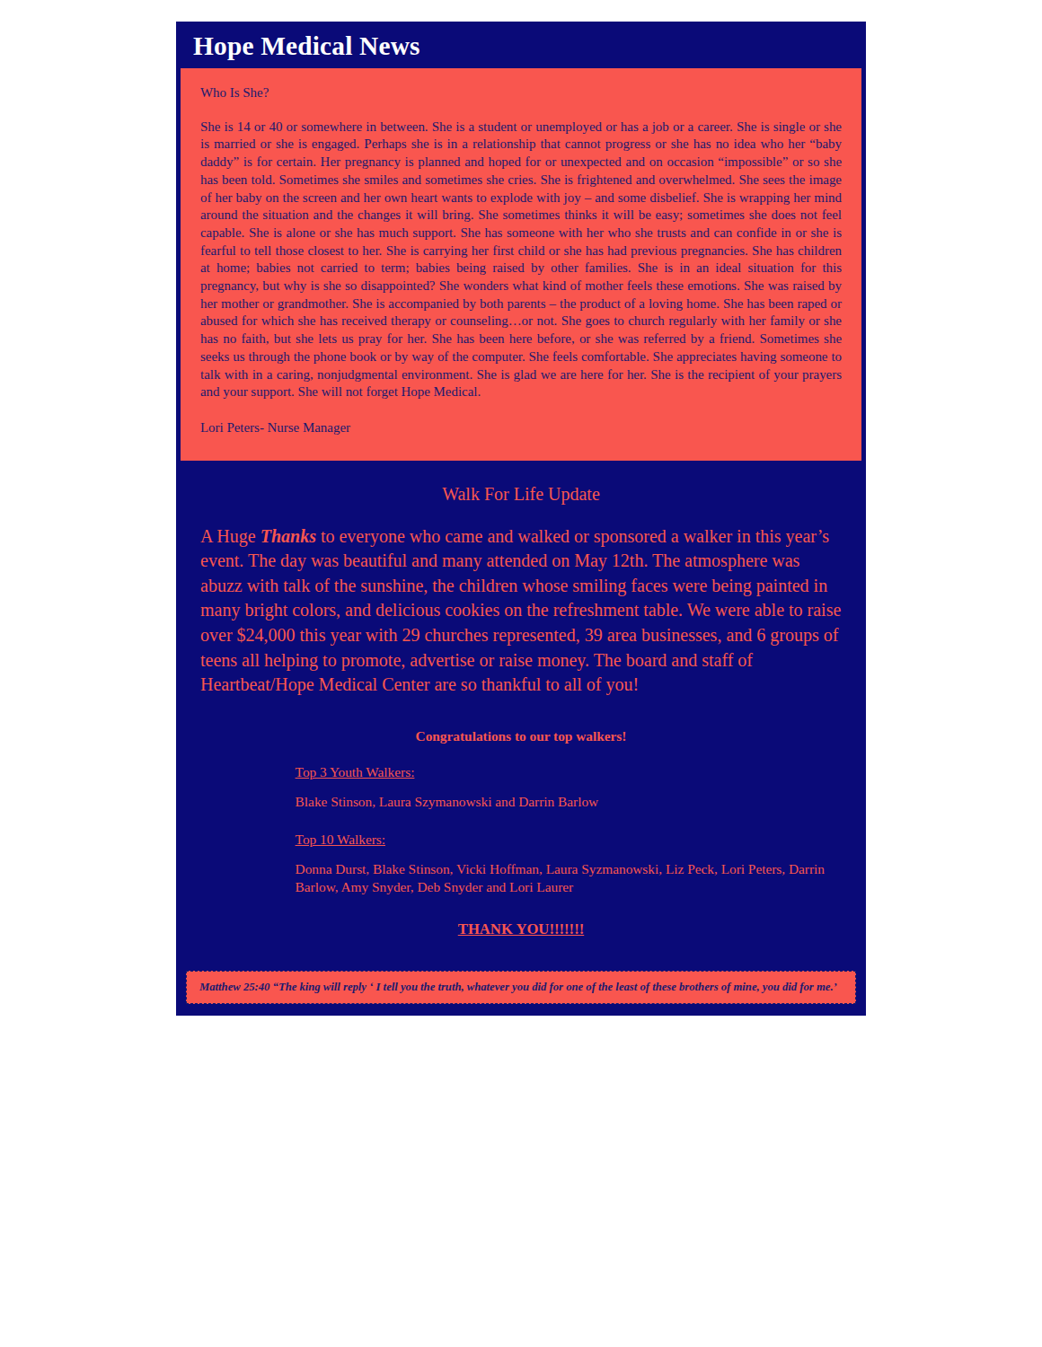Hope Medical News
Who Is She?
She is 14 or 40 or somewhere in between. She is a student or unemployed or has a job or a career. She is single or she is married or she is engaged. Perhaps she is in a relationship that cannot progress or she has no idea who her “baby daddy” is for certain. Her pregnancy is planned and hoped for or unexpected and on occasion “impossible” or so she has been told. Sometimes she smiles and sometimes she cries. She is frightened and overwhelmed. She sees the image of her baby on the screen and her own heart wants to explode with joy – and some disbelief. She is wrapping her mind around the situation and the changes it will bring. She sometimes thinks it will be easy; sometimes she does not feel capable. She is alone or she has much support. She has someone with her who she trusts and can confide in or she is fearful to tell those closest to her. She is carrying her first child or she has had previous pregnancies. She has children at home; babies not carried to term; babies being raised by other families. She is in an ideal situation for this pregnancy, but why is she so disappointed? She wonders what kind of mother feels these emotions. She was raised by her mother or grandmother. She is accompanied by both parents – the product of a loving home. She has been raped or abused for which she has received therapy or counseling…or not. She goes to church regularly with her family or she has no faith, but she lets us pray for her. She has been here before, or she was referred by a friend. Sometimes she seeks us through the phone book or by way of the computer. She feels comfortable. She appreciates having someone to talk with in a caring, nonjudgmental environment. She is glad we are here for her. She is the recipient of your prayers and your support. She will not forget Hope Medical.
Lori Peters- Nurse Manager
Walk For Life Update
A Huge Thanks to everyone who came and walked or sponsored a walker in this year’s event. The day was beautiful and many attended on May 12th. The atmosphere was abuzz with talk of the sunshine, the children whose smiling faces were being painted in many bright colors, and delicious cookies on the refreshment table. We were able to raise over $24,000 this year with 29 churches represented, 39 area businesses, and 6 groups of teens all helping to promote, advertise or raise money. The board and staff of Heartbeat/Hope Medical Center are so thankful to all of you!
Congratulations to our top walkers!
Top 3 Youth Walkers:
Blake Stinson, Laura Szymanowski and Darrin Barlow
Top 10 Walkers:
Donna Durst, Blake Stinson, Vicki Hoffman, Laura Syzmanowski, Liz Peck, Lori Peters, Darrin Barlow, Amy Snyder, Deb Snyder and Lori Laurer
THANK YOU!!!!!!!
Matthew 25:40 “The king will reply ‘ I tell you the truth, whatever you did for one of the least of these brothers of mine, you did for me.’